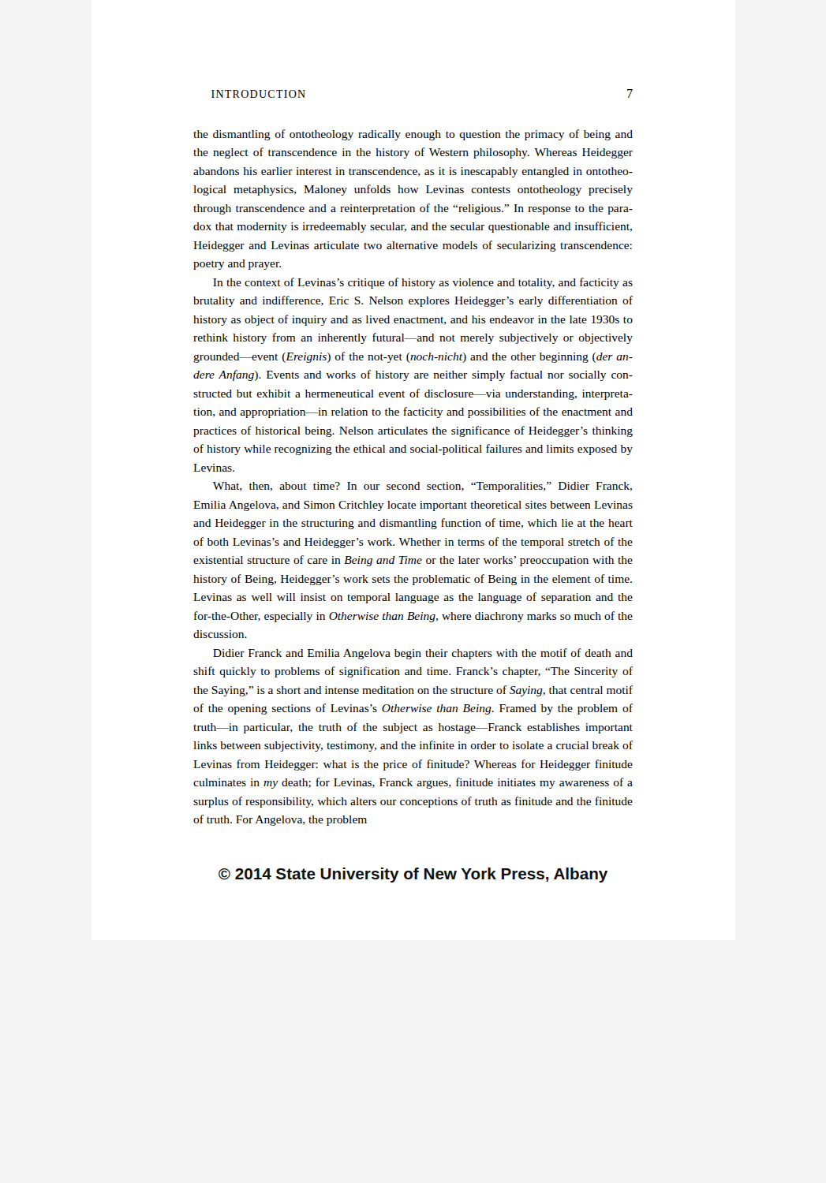INTRODUCTION 7
the dismantling of ontotheology radically enough to question the primacy of being and the neglect of transcendence in the history of Western philosophy. Whereas Heidegger abandons his earlier interest in transcendence, as it is inescapably entangled in ontotheological metaphysics, Maloney unfolds how Levinas contests ontotheology precisely through transcendence and a reinterpretation of the “religious.” In response to the paradox that modernity is irredeemably secular, and the secular questionable and insufficient, Heidegger and Levinas articulate two alternative models of secularizing transcendence: poetry and prayer.
In the context of Levinas’s critique of history as violence and totality, and facticity as brutality and indifference, Eric S. Nelson explores Heidegger’s early differentiation of history as object of inquiry and as lived enactment, and his endeavor in the late 1930s to rethink history from an inherently futural—and not merely subjectively or objectively grounded—event (Ereignis) of the not-yet (noch-nicht) and the other beginning (der andere Anfang). Events and works of history are neither simply factual nor socially constructed but exhibit a hermeneutical event of disclosure—via understanding, interpretation, and appropriation—in relation to the facticity and possibilities of the enactment and practices of historical being. Nelson articulates the significance of Heidegger’s thinking of history while recognizing the ethical and social-political failures and limits exposed by Levinas.
What, then, about time? In our second section, “Temporalities,” Didier Franck, Emilia Angelova, and Simon Critchley locate important theoretical sites between Levinas and Heidegger in the structuring and dismantling function of time, which lie at the heart of both Levinas’s and Heidegger’s work. Whether in terms of the temporal stretch of the existential structure of care in Being and Time or the later works’ preoccupation with the history of Being, Heidegger’s work sets the problematic of Being in the element of time. Levinas as well will insist on temporal language as the language of separation and the for-the-Other, especially in Otherwise than Being, where diachrony marks so much of the discussion.
Didier Franck and Emilia Angelova begin their chapters with the motif of death and shift quickly to problems of signification and time. Franck’s chapter, “The Sincerity of the Saying,” is a short and intense meditation on the structure of Saying, that central motif of the opening sections of Levinas’s Otherwise than Being. Framed by the problem of truth—in particular, the truth of the subject as hostage—Franck establishes important links between subjectivity, testimony, and the infinite in order to isolate a crucial break of Levinas from Heidegger: what is the price of finitude? Whereas for Heidegger finitude culminates in my death; for Levinas, Franck argues, finitude initiates my awareness of a surplus of responsibility, which alters our conceptions of truth as finitude and the finitude of truth. For Angelova, the problem
© 2014 State University of New York Press, Albany